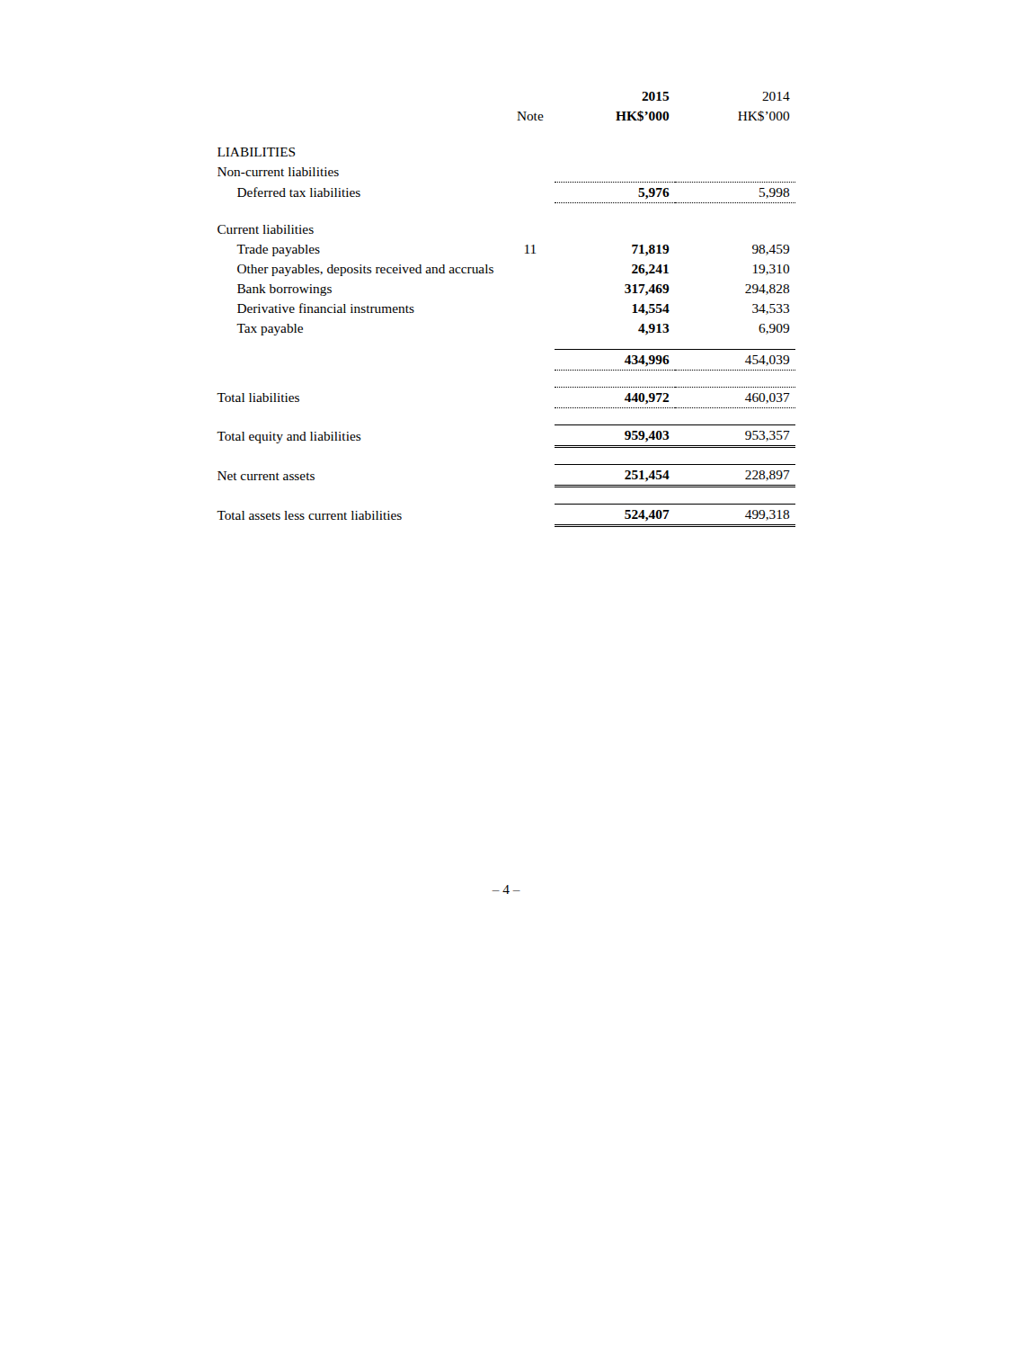| | | 2015 | 2014 |
| | Note | HK$’000 | HK$’000 |
| LIABILITIES | | | |
| Non-current liabilities | | | |
| Deferred tax liabilities | | 5,976 | 5,998 |
| Current liabilities | | | |
| Trade payables | 11 | 71,819 | 98,459 |
| Other payables, deposits received and accruals | | 26,241 | 19,310 |
| Bank borrowings | | 317,469 | 294,828 |
| Derivative financial instruments | | 14,554 | 34,533 |
| Tax payable | | 4,913 | 6,909 |
| | | 434,996 | 454,039 |
| Total liabilities | | 440,972 | 460,037 |
| Total equity and liabilities | | 959,403 | 953,357 |
| Net current assets | | 251,454 | 228,897 |
| Total assets less current liabilities | | 524,407 | 499,318 |
– 4 –